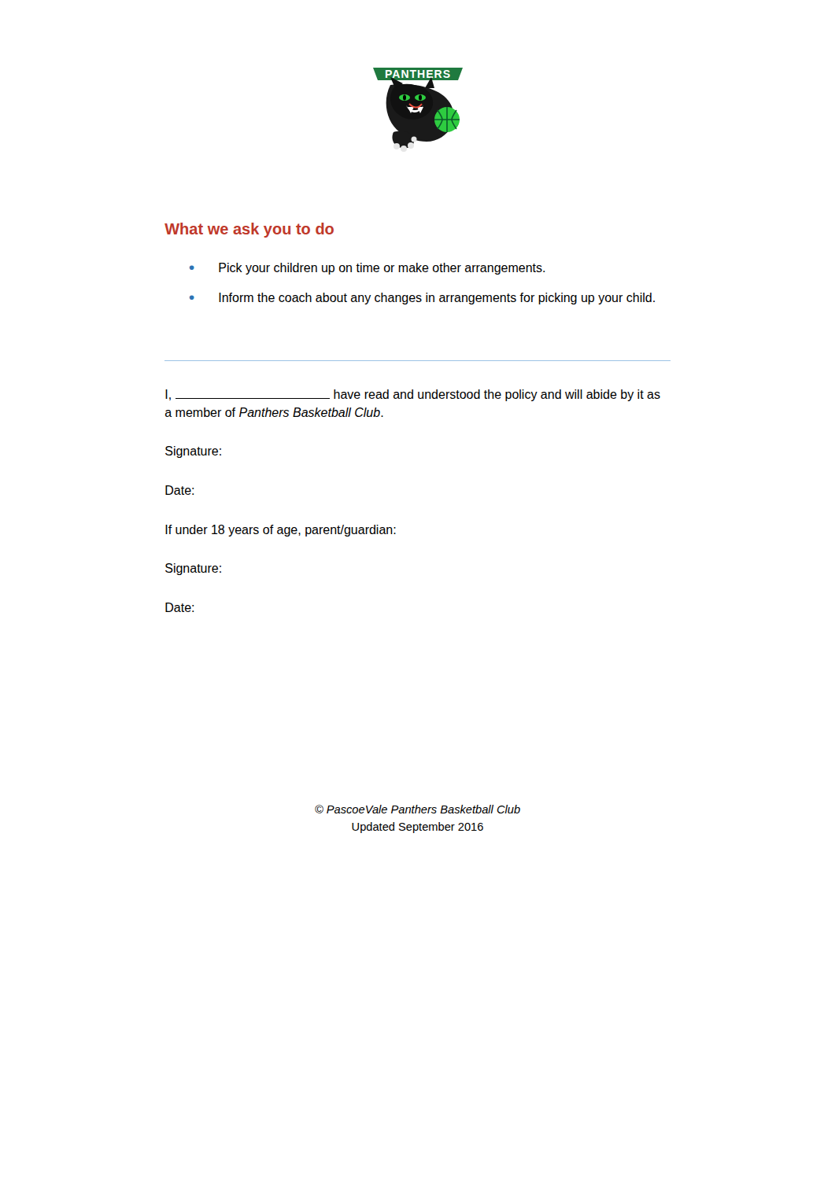Panthers logo PANTHERS
What we ask you to do
Pick your children up on time or make other arrangements.
Inform the coach about any changes in arrangements for picking up your child.
I, have read and understood the policy and will abide by it as a member of Panthers Basketball Club.
Signature:
Date:
If under 18 years of age, parent/guardian:
Signature:
Date:
© PascoeVale Panthers Basketball Club
Updated September 2016